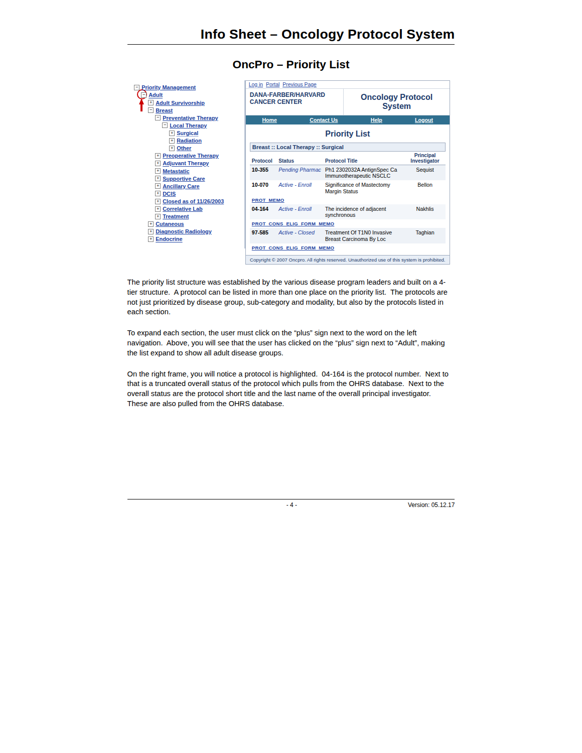Info Sheet – Oncology Protocol System
OncPro – Priority List
−Priority Management
−Adult
+Adult Survivorship
−Breast
−Preventative Therapy
−Local Therapy
+Surgical
+Radiation
+Other
+Preoperative Therapy
+Adjuvant Therapy
+Metastatic
+Supportive Care
+Ancillary Care
+DCIS
+Closed as of 11/26/2003
+Correlative Lab
+Treatment
+Cutaneous
+Diagnostic Radiology
+Endocrine
Log in Portal Previous Page
DANA-FARBER/HARVARD
CANCER CENTER
Oncology Protocol System
Home Contact Us Help Logout
Priority List
Breast :: Local Therapy :: Surgical
| Protocol | Status | Protocol Title | Principal Investigator |
| --- | --- | --- | --- |
| 10-355 | Pending Pharmac | Ph1 2302032A AntignSpec Ca Immunotherapeutic NSCLC | Sequist |
| 10-070 | Active - Enroll | Significance of Mastectomy Margin Status | Bellon |
| PROT MEMO |
| 04-164 | Active - Enroll | The incidence of adjacent synchronous | Nakhlis |
| PROT CONS ELIG FORM MEMO |
| 97-585 | Active - Closed | Treatment Of T1N0 Invasive Breast Carcinoma By Loc | Taghian |
| PROT CONS ELIG FORM MEMO |
Copyright © 2007 Oncpro. All rights reserved. Unauthorized use of this system is prohibited.
The priority list structure was established by the various disease program leaders and built on a 4-tier structure. A protocol can be listed in more than one place on the priority list. The protocols are not just prioritized by disease group, sub-category and modality, but also by the protocols listed in each section.
To expand each section, the user must click on the “plus” sign next to the word on the left navigation. Above, you will see that the user has clicked on the “plus” sign next to “Adult”, making the list expand to show all adult disease groups.
On the right frame, you will notice a protocol is highlighted. 04-164 is the protocol number. Next to that is a truncated overall status of the protocol which pulls from the OHRS database. Next to the overall status are the protocol short title and the last name of the overall principal investigator. These are also pulled from the OHRS database.
- 4 -
Version: 05.12.17